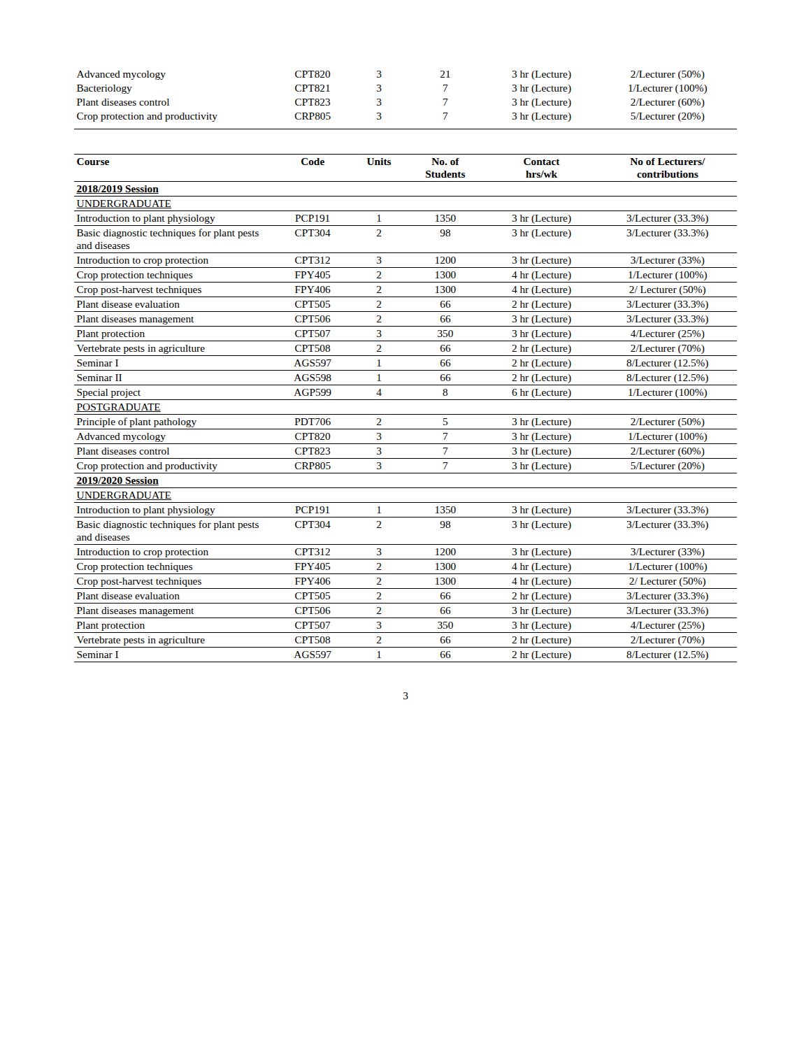| Advanced mycology | CPT820 | 3 | 21 | 3 hr (Lecture) | 2/Lecturer (50%) |
| Bacteriology | CPT821 | 3 | 7 | 3 hr (Lecture) | 1/Lecturer (100%) |
| Plant diseases control | CPT823 | 3 | 7 | 3 hr (Lecture) | 2/Lecturer (60%) |
| Crop protection and productivity | CRP805 | 3 | 7 | 3 hr (Lecture) | 5/Lecturer (20%) |
| Course | Code | Units | No. of Students | Contact hrs/wk | No of Lecturers/ contributions |
| --- | --- | --- | --- | --- | --- |
| 2018/2019 Session |
| UNDERGRADUATE |
| Introduction to plant physiology | PCP191 | 1 | 1350 | 3 hr (Lecture) | 3/Lecturer (33.3%) |
| Basic diagnostic techniques for plant pests and diseases | CPT304 | 2 | 98 | 3 hr (Lecture) | 3/Lecturer (33.3%) |
| Introduction to crop protection | CPT312 | 3 | 1200 | 3 hr (Lecture) | 3/Lecturer (33%) |
| Crop protection techniques | FPY405 | 2 | 1300 | 4 hr (Lecture) | 1/Lecturer (100%) |
| Crop post-harvest techniques | FPY406 | 2 | 1300 | 4 hr (Lecture) | 2/ Lecturer (50%) |
| Plant disease evaluation | CPT505 | 2 | 66 | 2 hr (Lecture) | 3/Lecturer (33.3%) |
| Plant diseases management | CPT506 | 2 | 66 | 3 hr (Lecture) | 3/Lecturer (33.3%) |
| Plant protection | CPT507 | 3 | 350 | 3 hr (Lecture) | 4/Lecturer (25%) |
| Vertebrate pests in agriculture | CPT508 | 2 | 66 | 2 hr (Lecture) | 2/Lecturer (70%) |
| Seminar I | AGS597 | 1 | 66 | 2 hr (Lecture) | 8/Lecturer (12.5%) |
| Seminar II | AGS598 | 1 | 66 | 2 hr (Lecture) | 8/Lecturer (12.5%) |
| Special project | AGP599 | 4 | 8 | 6 hr (Lecture) | 1/Lecturer (100%) |
| POSTGRADUATE |
| Principle of plant pathology | PDT706 | 2 | 5 | 3 hr (Lecture) | 2/Lecturer (50%) |
| Advanced mycology | CPT820 | 3 | 7 | 3 hr (Lecture) | 1/Lecturer (100%) |
| Plant diseases control | CPT823 | 3 | 7 | 3 hr (Lecture) | 2/Lecturer (60%) |
| Crop protection and productivity | CRP805 | 3 | 7 | 3 hr (Lecture) | 5/Lecturer (20%) |
| 2019/2020 Session |
| UNDERGRADUATE |
| Introduction to plant physiology | PCP191 | 1 | 1350 | 3 hr (Lecture) | 3/Lecturer (33.3%) |
| Basic diagnostic techniques for plant pests and diseases | CPT304 | 2 | 98 | 3 hr (Lecture) | 3/Lecturer (33.3%) |
| Introduction to crop protection | CPT312 | 3 | 1200 | 3 hr (Lecture) | 3/Lecturer (33%) |
| Crop protection techniques | FPY405 | 2 | 1300 | 4 hr (Lecture) | 1/Lecturer (100%) |
| Crop post-harvest techniques | FPY406 | 2 | 1300 | 4 hr (Lecture) | 2/ Lecturer (50%) |
| Plant disease evaluation | CPT505 | 2 | 66 | 2 hr (Lecture) | 3/Lecturer (33.3%) |
| Plant diseases management | CPT506 | 2 | 66 | 3 hr (Lecture) | 3/Lecturer (33.3%) |
| Plant protection | CPT507 | 3 | 350 | 3 hr (Lecture) | 4/Lecturer (25%) |
| Vertebrate pests in agriculture | CPT508 | 2 | 66 | 2 hr (Lecture) | 2/Lecturer (70%) |
| Seminar I | AGS597 | 1 | 66 | 2 hr (Lecture) | 8/Lecturer (12.5%) |
3